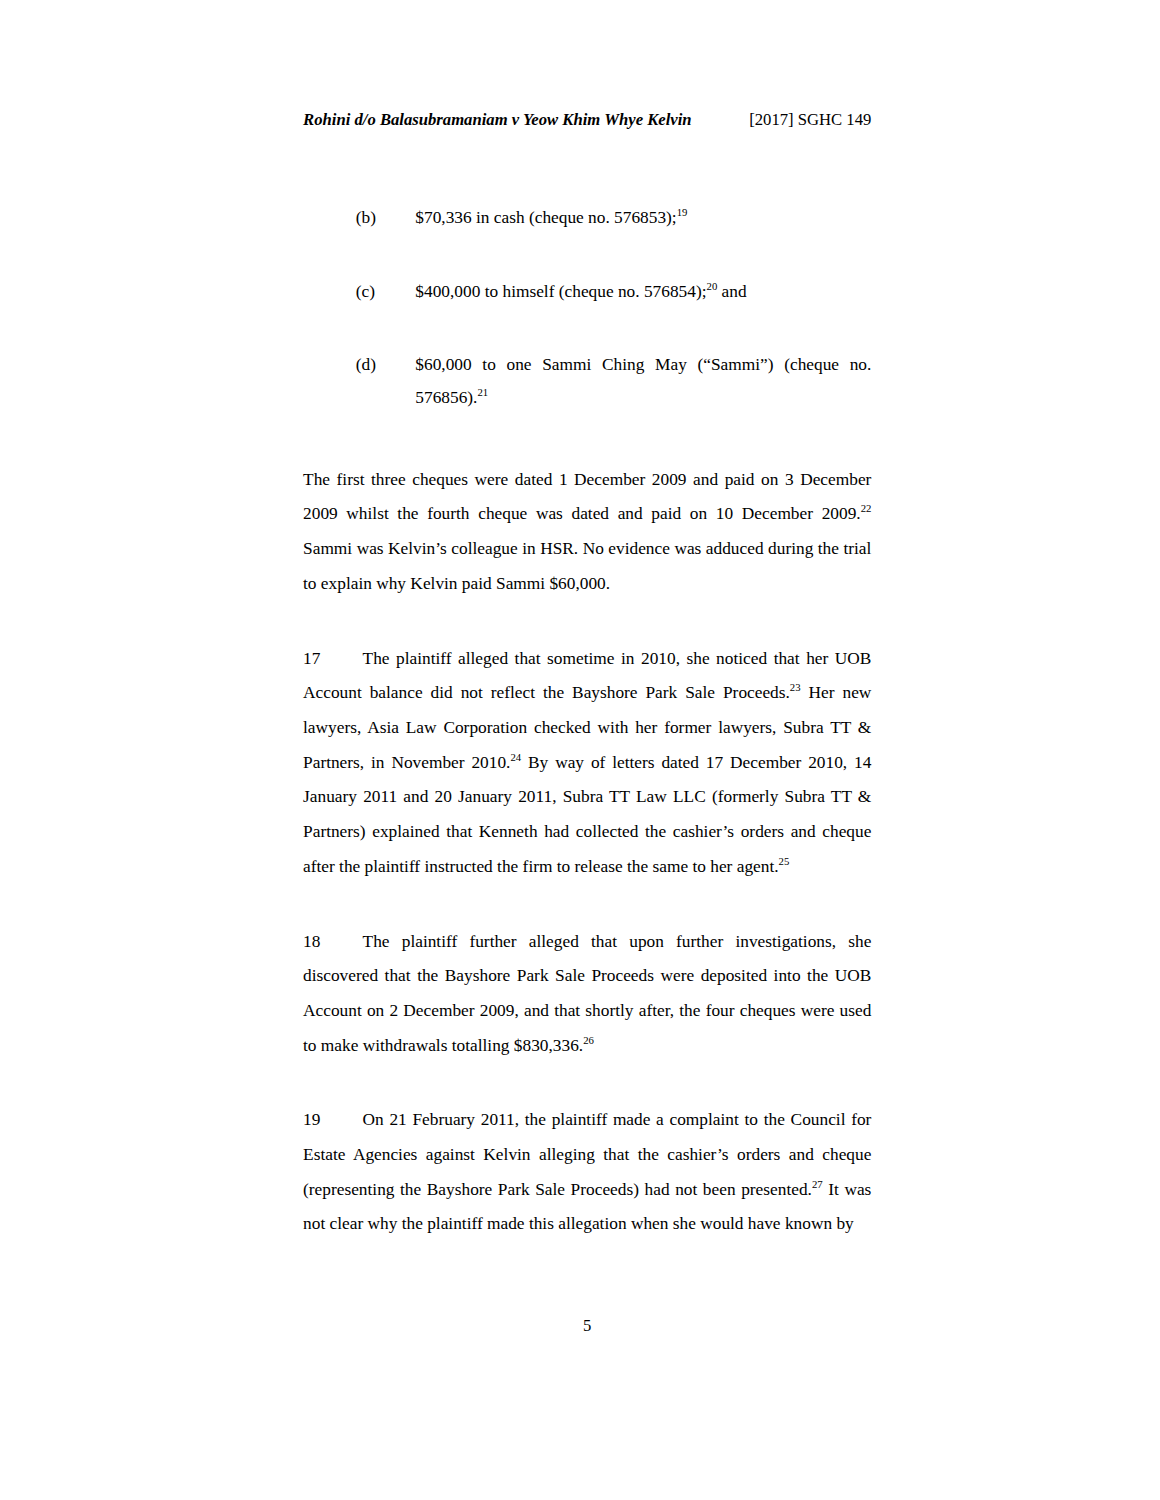Rohini d/o Balasubramaniam v Yeow Khim Whye Kelvin [2017] SGHC 149
(b) $70,336 in cash (cheque no. 576853);19
(c) $400,000 to himself (cheque no. 576854);20 and
(d) $60,000 to one Sammi Ching May (“Sammi”) (cheque no. 576856).21
The first three cheques were dated 1 December 2009 and paid on 3 December 2009 whilst the fourth cheque was dated and paid on 10 December 2009.22 Sammi was Kelvin’s colleague in HSR. No evidence was adduced during the trial to explain why Kelvin paid Sammi $60,000.
17 The plaintiff alleged that sometime in 2010, she noticed that her UOB Account balance did not reflect the Bayshore Park Sale Proceeds.23 Her new lawyers, Asia Law Corporation checked with her former lawyers, Subra TT & Partners, in November 2010.24 By way of letters dated 17 December 2010, 14 January 2011 and 20 January 2011, Subra TT Law LLC (formerly Subra TT & Partners) explained that Kenneth had collected the cashier’s orders and cheque after the plaintiff instructed the firm to release the same to her agent.25
18 The plaintiff further alleged that upon further investigations, she discovered that the Bayshore Park Sale Proceeds were deposited into the UOB Account on 2 December 2009, and that shortly after, the four cheques were used to make withdrawals totalling $830,336.26
19 On 21 February 2011, the plaintiff made a complaint to the Council for Estate Agencies against Kelvin alleging that the cashier’s orders and cheque (representing the Bayshore Park Sale Proceeds) had not been presented.27 It was not clear why the plaintiff made this allegation when she would have known by
5